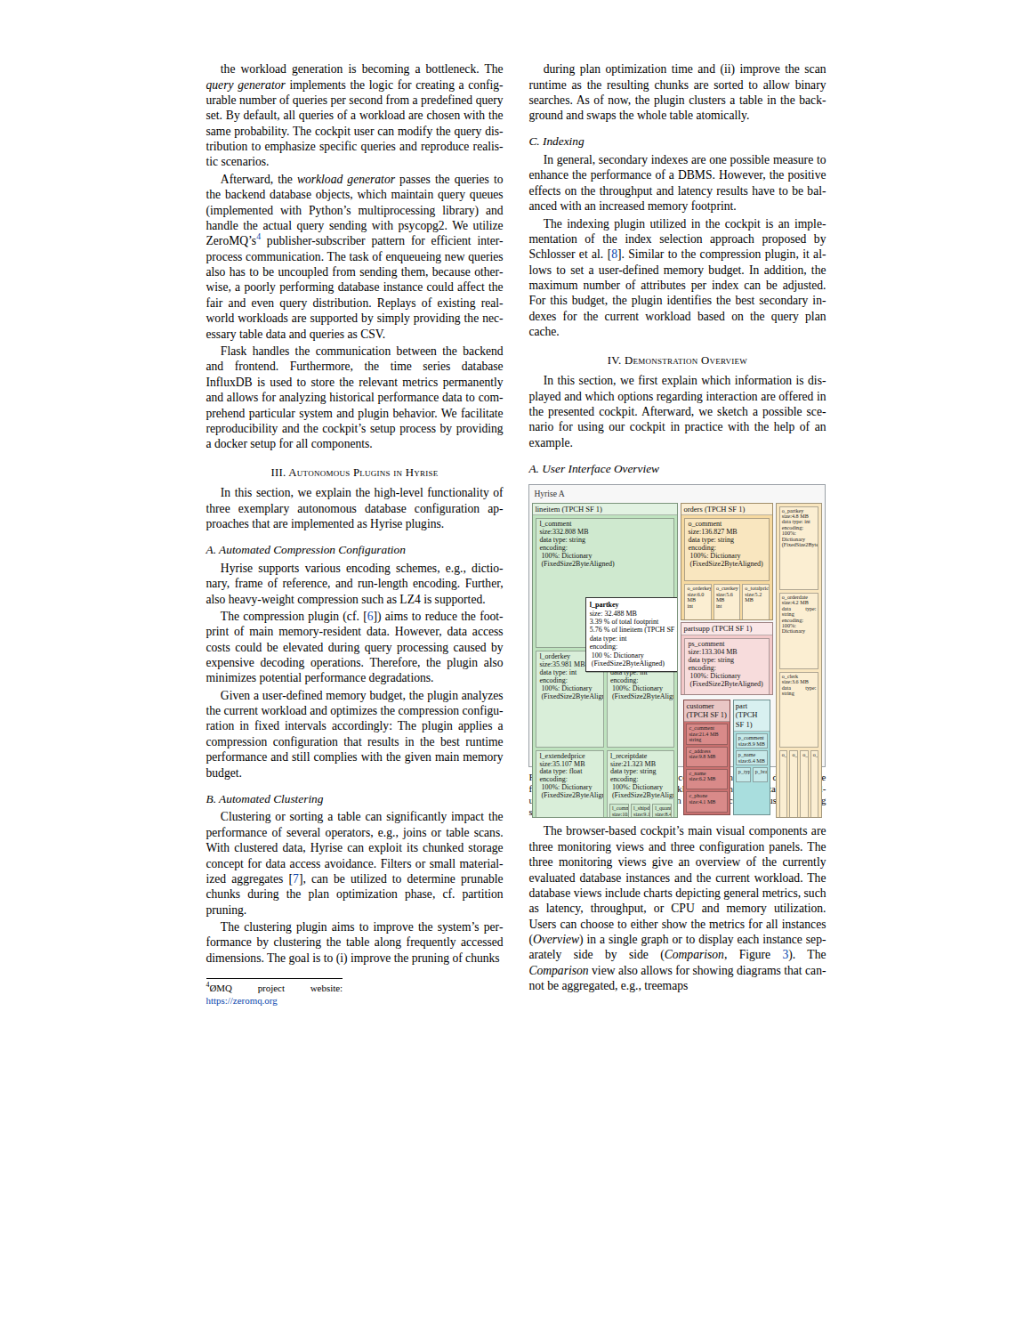the workload generation is becoming a bottleneck. The query generator implements the logic for creating a configurable number of queries per second from a predefined query set. By default, all queries of a workload are chosen with the same probability. The cockpit user can modify the query distribution to emphasize specific queries and reproduce realistic scenarios.
Afterward, the workload generator passes the queries to the backend database objects, which maintain query queues (implemented with Python’s multiprocessing library) and handle the actual query sending with psycopg2. We utilize ZeroMQ’s4 publisher-subscriber pattern for efficient inter-process communication. The task of enqueueing new queries also has to be uncoupled from sending them, because otherwise, a poorly performing database instance could affect the fair and even query distribution. Replays of existing real-world workloads are supported by simply providing the necessary table data and queries as CSV.
Flask handles the communication between the backend and frontend. Furthermore, the time series database InfluxDB is used to store the relevant metrics permanently and allows for analyzing historical performance data to comprehend particular system and plugin behavior. We facilitate reproducibility and the cockpit’s setup process by providing a docker setup for all components.
III. Autonomous Plugins in Hyrise
In this section, we explain the high-level functionality of three exemplary autonomous database configuration approaches that are implemented as Hyrise plugins.
A. Automated Compression Configuration
Hyrise supports various encoding schemes, e.g., dictionary, frame of reference, and run-length encoding. Further, also heavy-weight compression such as LZ4 is supported.
The compression plugin (cf. [6]) aims to reduce the footprint of main memory-resident data. However, data access costs could be elevated during query processing caused by expensive decoding operations. Therefore, the plugin also minimizes potential performance degradations.
Given a user-defined memory budget, the plugin analyzes the current workload and optimizes the compression configuration in fixed intervals accordingly: The plugin applies a compression configuration that results in the best runtime performance and still complies with the given main memory budget.
B. Automated Clustering
Clustering or sorting a table can significantly impact the performance of several operators, e.g., joins or table scans. With clustered data, Hyrise can exploit its chunked storage concept for data access avoidance. Filters or small materialized aggregates [7], can be utilized to determine prunable chunks during the plan optimization phase, cf. partition pruning.
The clustering plugin aims to improve the system’s performance by clustering the table along frequently accessed dimensions. The goal is to (i) improve the pruning of chunks
4ØMQ project website: https://zeromq.org
during plan optimization time and (ii) improve the scan runtime as the resulting chunks are sorted to allow binary searches. As of now, the plugin clusters a table in the background and swaps the whole table atomically.
C. Indexing
In general, secondary indexes are one possible measure to enhance the performance of a DBMS. However, the positive effects on the throughput and latency results have to be balanced with an increased memory footprint.
The indexing plugin utilized in the cockpit is an implementation of the index selection approach proposed by Schlosser et al. [8]. Similar to the compression plugin, it allows to set a user-defined memory budget. In addition, the maximum number of attributes per index can be adjusted. For this budget, the plugin identifies the best secondary indexes for the current workload based on the query plan cache.
IV. Demonstration Overview
In this section, we first explain which information is displayed and which options regarding interaction are offered in the presented cockpit. Afterward, we sketch a possible scenario for using our cockpit in practice with the help of an example.
A. User Interface Overview
Hyrise A
lineitem (TPCH SF 1)
l_comment
size:332.808 MB
data type: string
encoding:
100%: Dictionary
(FixedSize2ByteAligned)
l_orderkey
size:35.981 MB
data type: int
encoding:
100%: Dictionary
(FixedSize2ByteAligned)
l_partkey
size:32.489 MB
data type: int
encoding:
100%: Dictionary
(FixedSize2ByteAligned)
l_extendedprice
size:35.107 MB
data type: float
encoding:
100%: Dictionary
(FixedSize2ByteAligned)
l_receiptdate
size:21.323 MB
data type: string
encoding:
100%: Dictionary
(FixedSize2ByteAligned)
l_comment
size:10.8 MB
data type: string
encoding:
100%: Dictionary
l_shipdate
size:9.1 MB
data type: string
l_quantity
size:8.4 MB
l_tax
size:7.9 MB
l_discount
size:7.2 MB
l_linestatus
size:6.1 MB
l_partkey
size: 32.488 MB
3.39 % of total footprint
5.76 % of lineitem (TPCH SF 1)
data type: int
encoding:
100 %: Dictionary
(FixedSize2ByteAligned)
orders (TPCH SF 1)
o_comment
size:136.827 MB
data type: string
encoding:
100%: Dictionary
(FixedSize2ByteAligned)
o_orderkey
size:6.0 MB
int
o_custkey
size:5.6 MB
int
o_totalprice
size:5.2 MB
partsupp (TPCH SF 1)
ps_comment
size:133.304 MB
data type: string
encoding:
100%: Dictionary
(FixedSize2ByteAligned)
customer (TPCH SF 1)
c_comment
size:21.4 MB
string
c_address
size:9.8 MB
c_name
size:6.2 MB
c_phone
size:4.1 MB
part (TPCH SF 1)
p_comment
size:8.9 MB
p_name
size:6.4 MB
p_type
p_brand
o_partkey
size:4.8 MB
data type: int
encoding:
100%: Dictionary
(FixedSize2ByteAligned)
o_orderdate
size:4.2 MB
data type: string
encoding:
100%: Dictionary
o_clerk
size:3.6 MB
data type: string
o_p
o_s
o_l
o_c
Fig. 2. Treemap as displayed by the cockpit for the TPC-H dataset (scale factor 1). This diagram allows to quickly identify the largest tables and columns and offers detailed information about the currently used encoding schemes.
The browser-based cockpit’s main visual components are three monitoring views and three configuration panels. The three monitoring views give an overview of the currently evaluated database instances and the current workload. The database views include charts depicting general metrics, such as latency, throughput, or CPU and memory utilization. Users can choose to either show the metrics for all instances (Overview) in a single graph or to display each instance separately side by side (Comparison, Figure 3). The Comparison view also allows for showing diagrams that cannot be aggregated, e.g., treemaps